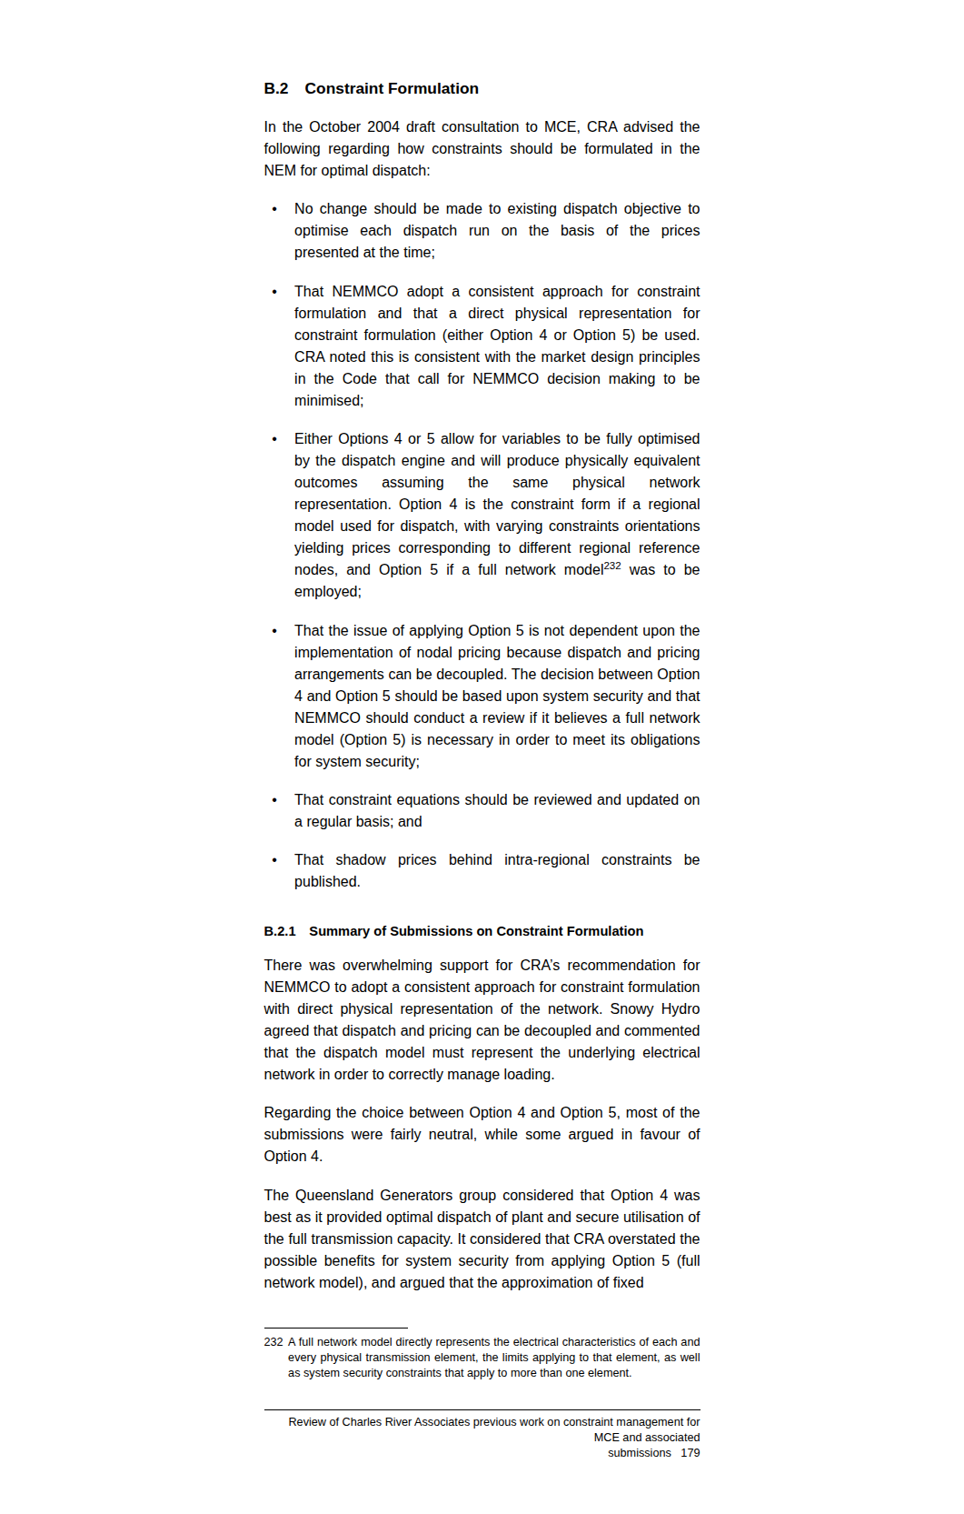B.2 Constraint Formulation
In the October 2004 draft consultation to MCE, CRA advised the following regarding how constraints should be formulated in the NEM for optimal dispatch:
No change should be made to existing dispatch objective to optimise each dispatch run on the basis of the prices presented at the time;
That NEMMCO adopt a consistent approach for constraint formulation and that a direct physical representation for constraint formulation (either Option 4 or Option 5) be used. CRA noted this is consistent with the market design principles in the Code that call for NEMMCO decision making to be minimised;
Either Options 4 or 5 allow for variables to be fully optimised by the dispatch engine and will produce physically equivalent outcomes assuming the same physical network representation. Option 4 is the constraint form if a regional model used for dispatch, with varying constraints orientations yielding prices corresponding to different regional reference nodes, and Option 5 if a full network model232 was to be employed;
That the issue of applying Option 5 is not dependent upon the implementation of nodal pricing because dispatch and pricing arrangements can be decoupled. The decision between Option 4 and Option 5 should be based upon system security and that NEMMCO should conduct a review if it believes a full network model (Option 5) is necessary in order to meet its obligations for system security;
That constraint equations should be reviewed and updated on a regular basis; and
That shadow prices behind intra-regional constraints be published.
B.2.1 Summary of Submissions on Constraint Formulation
There was overwhelming support for CRA’s recommendation for NEMMCO to adopt a consistent approach for constraint formulation with direct physical representation of the network. Snowy Hydro agreed that dispatch and pricing can be decoupled and commented that the dispatch model must represent the underlying electrical network in order to correctly manage loading.
Regarding the choice between Option 4 and Option 5, most of the submissions were fairly neutral, while some argued in favour of Option 4.
The Queensland Generators group considered that Option 4 was best as it provided optimal dispatch of plant and secure utilisation of the full transmission capacity. It considered that CRA overstated the possible benefits for system security from applying Option 5 (full network model), and argued that the approximation of fixed
232 A full network model directly represents the electrical characteristics of each and every physical transmission element, the limits applying to that element, as well as system security constraints that apply to more than one element.
Review of Charles River Associates previous work on constraint management for MCE and associated submissions 179